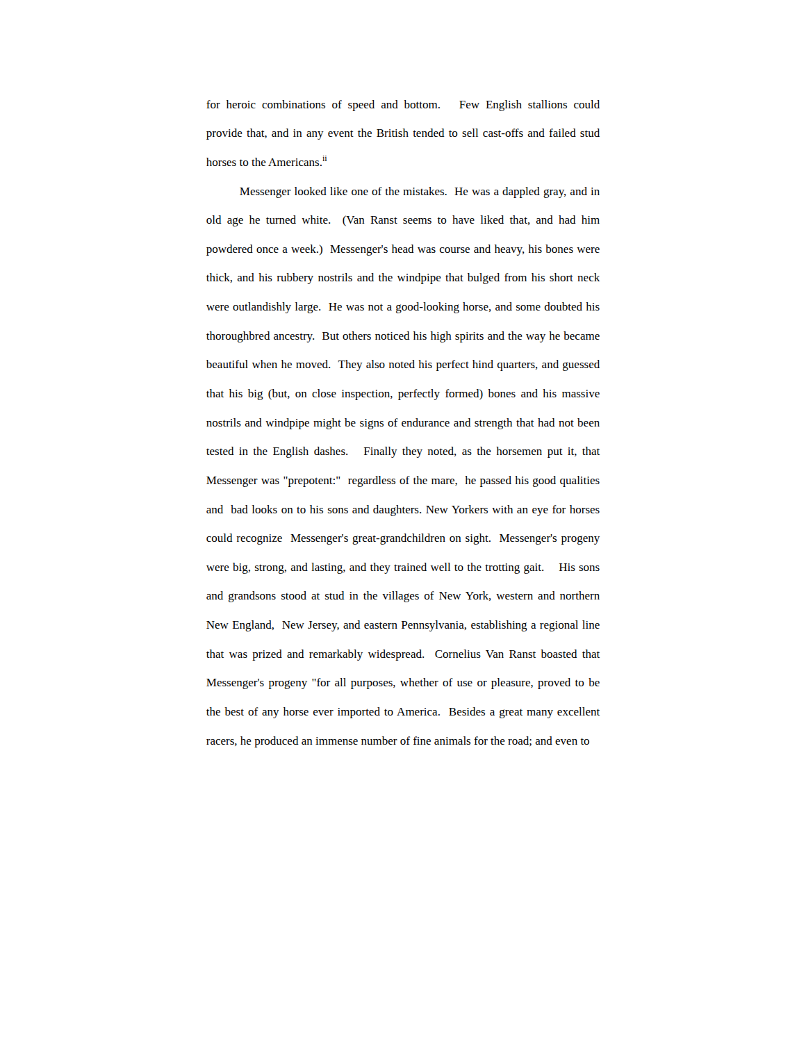for heroic combinations of speed and bottom. Few English stallions could provide that, and in any event the British tended to sell cast-offs and failed stud horses to the Americans.ii
Messenger looked like one of the mistakes. He was a dappled gray, and in old age he turned white. (Van Ranst seems to have liked that, and had him powdered once a week.) Messenger's head was course and heavy, his bones were thick, and his rubbery nostrils and the windpipe that bulged from his short neck were outlandishly large. He was not a good-looking horse, and some doubted his thoroughbred ancestry. But others noticed his high spirits and the way he became beautiful when he moved. They also noted his perfect hind quarters, and guessed that his big (but, on close inspection, perfectly formed) bones and his massive nostrils and windpipe might be signs of endurance and strength that had not been tested in the English dashes. Finally they noted, as the horsemen put it, that Messenger was "prepotent:" regardless of the mare, he passed his good qualities and bad looks on to his sons and daughters. New Yorkers with an eye for horses could recognize Messenger's great-grandchildren on sight. Messenger's progeny were big, strong, and lasting, and they trained well to the trotting gait. His sons and grandsons stood at stud in the villages of New York, western and northern New England, New Jersey, and eastern Pennsylvania, establishing a regional line that was prized and remarkably widespread. Cornelius Van Ranst boasted that Messenger's progeny "for all purposes, whether of use or pleasure, proved to be the best of any horse ever imported to America. Besides a great many excellent racers, he produced an immense number of fine animals for the road; and even to